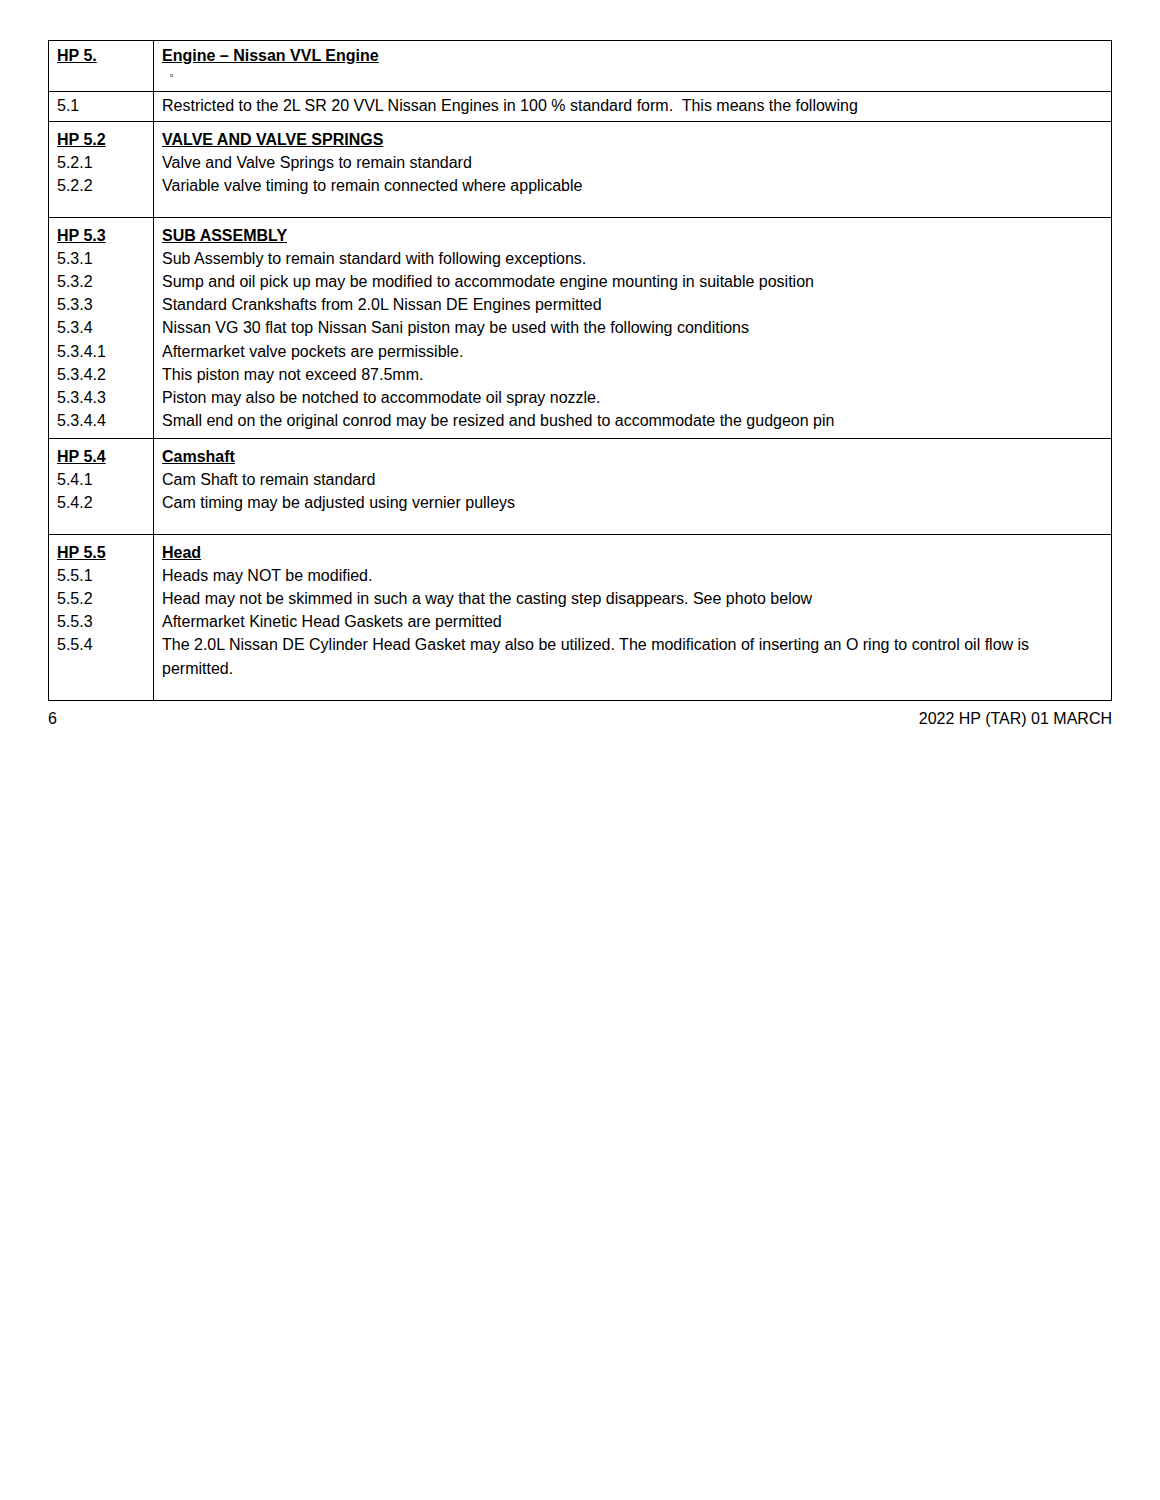| HP 5. | Engine – Nissan VVL Engine |
| 5.1 | Restricted to the 2L SR 20 VVL Nissan Engines in 100 % standard form. This means the following |
| HP 5.2 5.2.1 5.2.2 | VALVE AND VALVE SPRINGS Valve and Valve Springs to remain standard Variable valve timing to remain connected where applicable |
| HP 5.3 5.3.1 5.3.2 5.3.3 5.3.4 5.3.4.1 5.3.4.2 5.3.4.3 5.3.4.4 | SUB ASSEMBLY Sub Assembly to remain standard with following exceptions. Sump and oil pick up may be modified to accommodate engine mounting in suitable position Standard Crankshafts from 2.0L Nissan DE Engines permitted Nissan VG 30 flat top Nissan Sani piston may be used with the following conditions Aftermarket valve pockets are permissible. This piston may not exceed 87.5mm. Piston may also be notched to accommodate oil spray nozzle. Small end on the original conrod may be resized and bushed to accommodate the gudgeon pin |
| HP 5.4 5.4.1 5.4.2 | Camshaft Cam Shaft to remain standard Cam timing may be adjusted using vernier pulleys |
| HP 5.5 5.5.1 5.5.2 5.5.3 5.5.4 | Head Heads may NOT be modified. Head may not be skimmed in such a way that the casting step disappears. See photo below Aftermarket Kinetic Head Gaskets are permitted The 2.0L Nissan DE Cylinder Head Gasket may also be utilized. The modification of inserting an O ring to control oil flow is permitted. |
6 2022 HP (TAR) 01 MARCH